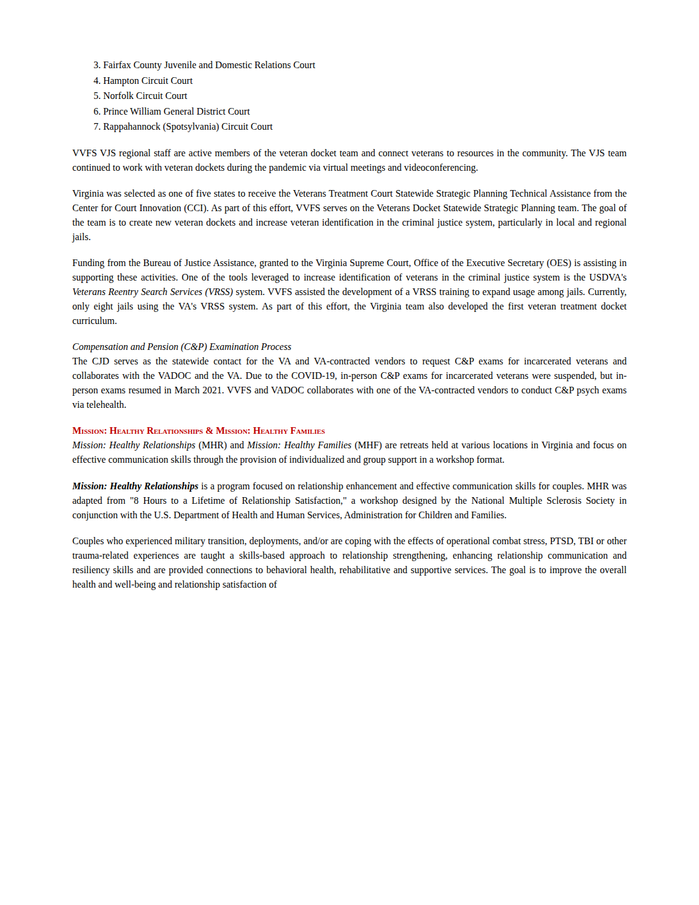Fairfax County Juvenile and Domestic Relations Court
Hampton Circuit Court
Norfolk Circuit Court
Prince William General District Court
Rappahannock (Spotsylvania) Circuit Court
VVFS VJS regional staff are active members of the veteran docket team and connect veterans to resources in the community. The VJS team continued to work with veteran dockets during the pandemic via virtual meetings and videoconferencing.
Virginia was selected as one of five states to receive the Veterans Treatment Court Statewide Strategic Planning Technical Assistance from the Center for Court Innovation (CCI). As part of this effort, VVFS serves on the Veterans Docket Statewide Strategic Planning team. The goal of the team is to create new veteran dockets and increase veteran identification in the criminal justice system, particularly in local and regional jails.
Funding from the Bureau of Justice Assistance, granted to the Virginia Supreme Court, Office of the Executive Secretary (OES) is assisting in supporting these activities. One of the tools leveraged to increase identification of veterans in the criminal justice system is the USDVA's Veterans Reentry Search Services (VRSS) system. VVFS assisted the development of a VRSS training to expand usage among jails. Currently, only eight jails using the VA's VRSS system. As part of this effort, the Virginia team also developed the first veteran treatment docket curriculum.
Compensation and Pension (C&P) Examination Process
The CJD serves as the statewide contact for the VA and VA-contracted vendors to request C&P exams for incarcerated veterans and collaborates with the VADOC and the VA. Due to the COVID-19, in-person C&P exams for incarcerated veterans were suspended, but in-person exams resumed in March 2021. VVFS and VADOC collaborates with one of the VA-contracted vendors to conduct C&P psych exams via telehealth.
Mission: Healthy Relationships & Mission: Healthy Families
Mission: Healthy Relationships (MHR) and Mission: Healthy Families (MHF) are retreats held at various locations in Virginia and focus on effective communication skills through the provision of individualized and group support in a workshop format.
Mission: Healthy Relationships is a program focused on relationship enhancement and effective communication skills for couples. MHR was adapted from "8 Hours to a Lifetime of Relationship Satisfaction," a workshop designed by the National Multiple Sclerosis Society in conjunction with the U.S. Department of Health and Human Services, Administration for Children and Families.
Couples who experienced military transition, deployments, and/or are coping with the effects of operational combat stress, PTSD, TBI or other trauma-related experiences are taught a skills-based approach to relationship strengthening, enhancing relationship communication and resiliency skills and are provided connections to behavioral health, rehabilitative and supportive services. The goal is to improve the overall health and well-being and relationship satisfaction of